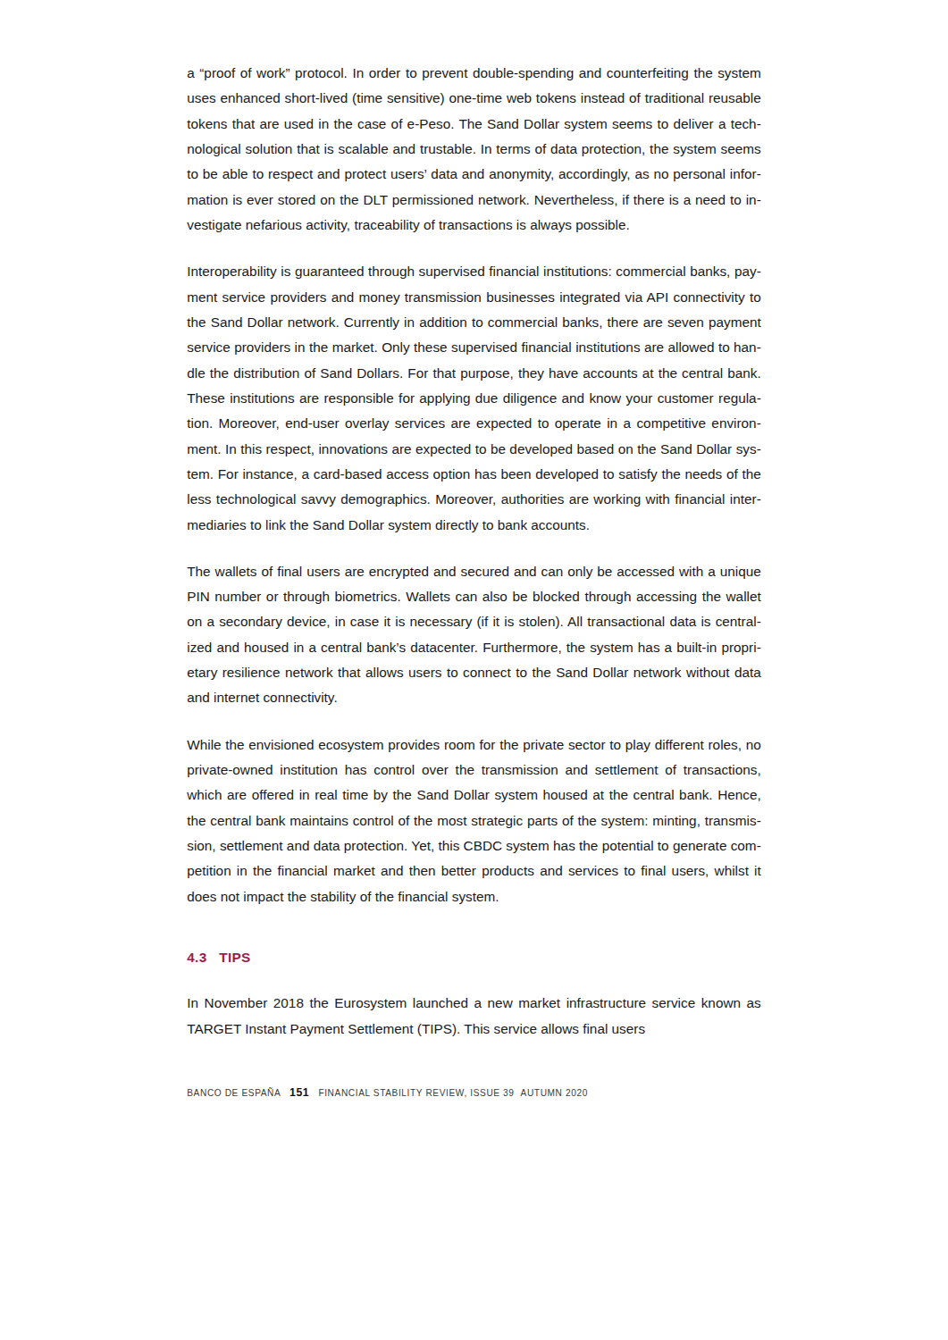a “proof of work” protocol. In order to prevent double-spending and counterfeiting the system uses enhanced short-lived (time sensitive) one-time web tokens instead of traditional reusable tokens that are used in the case of e-Peso. The Sand Dollar system seems to deliver a technological solution that is scalable and trustable. In terms of data protection, the system seems to be able to respect and protect users’ data and anonymity, accordingly, as no personal information is ever stored on the DLT permissioned network. Nevertheless, if there is a need to investigate nefarious activity, traceability of transactions is always possible.
Interoperability is guaranteed through supervised financial institutions: commercial banks, payment service providers and money transmission businesses integrated via API connectivity to the Sand Dollar network. Currently in addition to commercial banks, there are seven payment service providers in the market. Only these supervised financial institutions are allowed to handle the distribution of Sand Dollars. For that purpose, they have accounts at the central bank. These institutions are responsible for applying due diligence and know your customer regulation. Moreover, end-user overlay services are expected to operate in a competitive environment. In this respect, innovations are expected to be developed based on the Sand Dollar system. For instance, a card-based access option has been developed to satisfy the needs of the less technological savvy demographics. Moreover, authorities are working with financial intermediaries to link the Sand Dollar system directly to bank accounts.
The wallets of final users are encrypted and secured and can only be accessed with a unique PIN number or through biometrics. Wallets can also be blocked through accessing the wallet on a secondary device, in case it is necessary (if it is stolen). All transactional data is centralized and housed in a central bank’s datacenter. Furthermore, the system has a built-in proprietary resilience network that allows users to connect to the Sand Dollar network without data and internet connectivity.
While the envisioned ecosystem provides room for the private sector to play different roles, no private-owned institution has control over the transmission and settlement of transactions, which are offered in real time by the Sand Dollar system housed at the central bank. Hence, the central bank maintains control of the most strategic parts of the system: minting, transmission, settlement and data protection. Yet, this CBDC system has the potential to generate competition in the financial market and then better products and services to final users, whilst it does not impact the stability of the financial system.
4.3 TIPS
In November 2018 the Eurosystem launched a new market infrastructure service known as TARGET Instant Payment Settlement (TIPS). This service allows final users
BANCO DE ESPAÑA 151 FINANCIAL STABILITY REVIEW, ISSUE 39 AUTUMN 2020